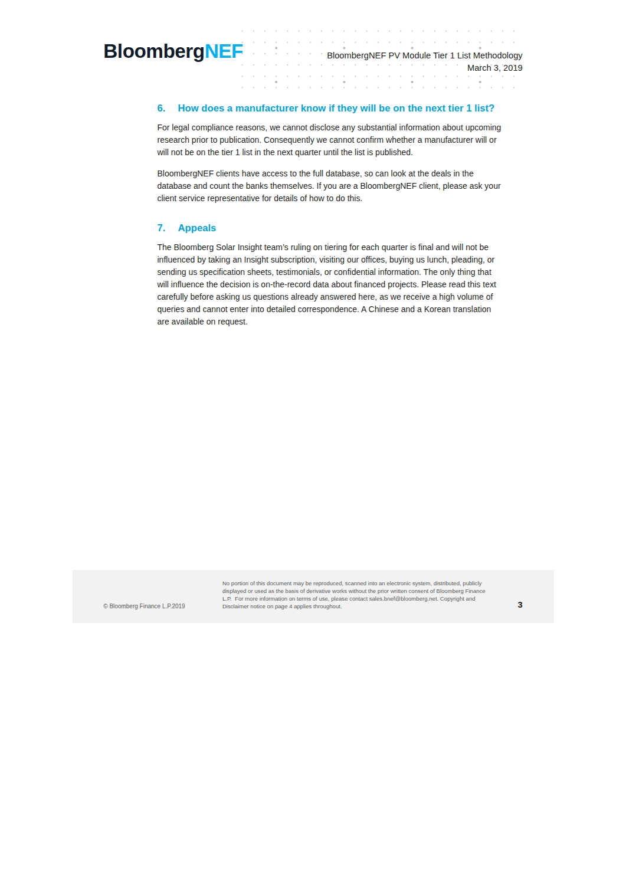Bloomberg NEF
BloombergNEF PV Module Tier 1 List Methodology
March 3, 2019
6. How does a manufacturer know if they will be on the next tier 1 list?
For legal compliance reasons, we cannot disclose any substantial information about upcoming research prior to publication. Consequently we cannot confirm whether a manufacturer will or will not be on the tier 1 list in the next quarter until the list is published.
BloombergNEF clients have access to the full database, so can look at the deals in the database and count the banks themselves. If you are a BloombergNEF client, please ask your client service representative for details of how to do this.
7. Appeals
The Bloomberg Solar Insight team’s ruling on tiering for each quarter is final and will not be influenced by taking an Insight subscription, visiting our offices, buying us lunch, pleading, or sending us specification sheets, testimonials, or confidential information. The only thing that will influence the decision is on-the-record data about financed projects. Please read this text carefully before asking us questions already answered here, as we receive a high volume of queries and cannot enter into detailed correspondence. A Chinese and a Korean translation are available on request.
© Bloomberg Finance L.P.2019
No portion of this document may be reproduced, scanned into an electronic system, distributed, publicly displayed or used as the basis of derivative works without the prior written consent of Bloomberg Finance L.P. For more information on terms of use, please contact sales.bnef@bloomberg.net. Copyright and Disclaimer notice on page 4 applies throughout.
3